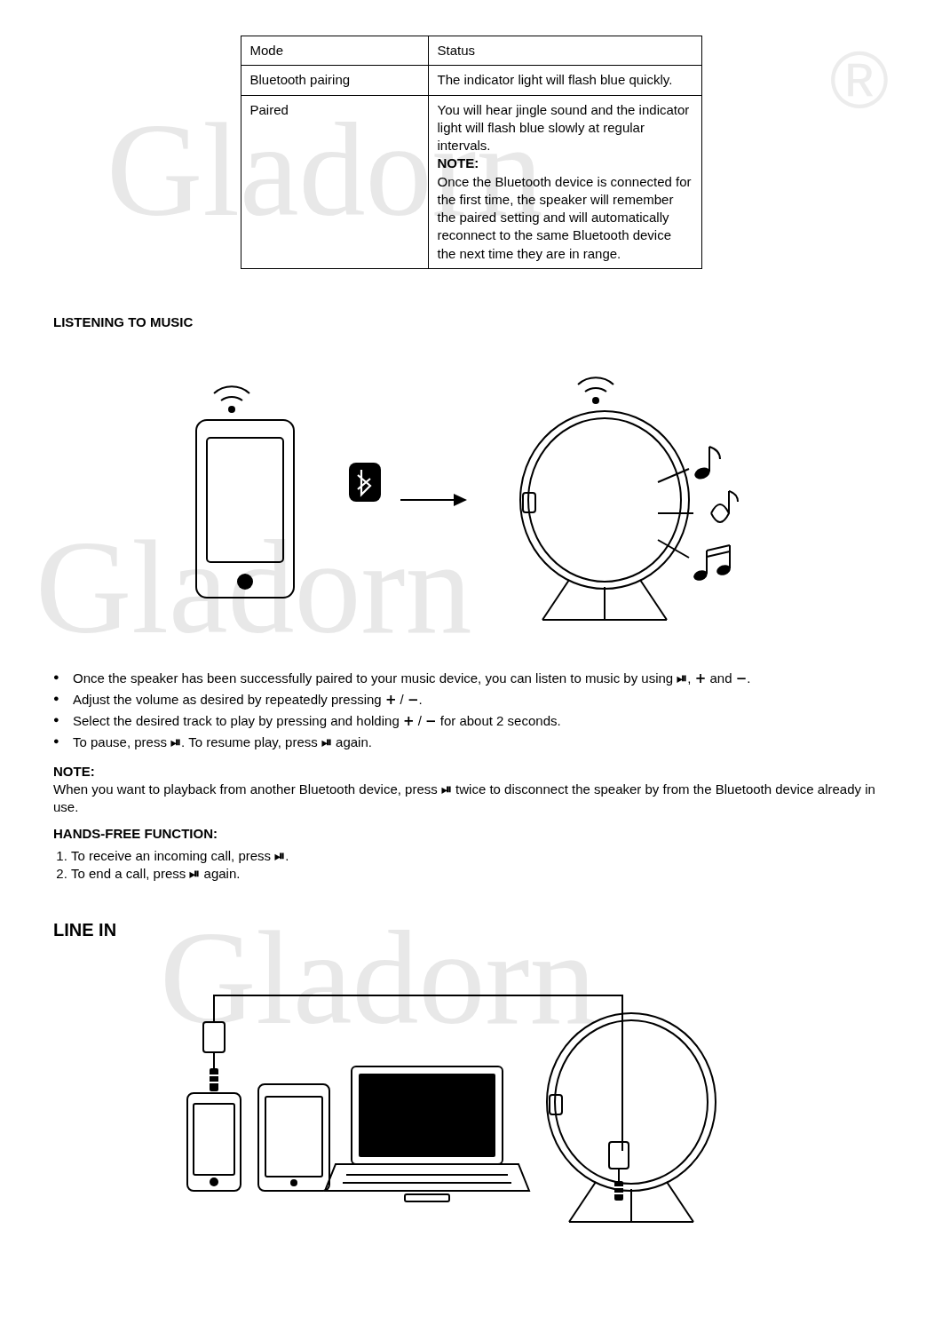Gladorn
Gladorn
Gladorn
®
| Mode | Status |
| Bluetooth pairing | The indicator light will flash blue quickly. |
| Paired | You will hear jingle sound and the indicator light will flash blue slowly at regular intervals. NOTE: Once the Bluetooth device is connected for the first time, the speaker will remember the paired setting and will automatically reconnect to the same Bluetooth device the next time they are in range. |
LISTENING TO MUSIC
Once the speaker has been successfully paired to your music device, you can listen to music by using ⏯, + and −.
Adjust the volume as desired by repeatedly pressing + / −.
Select the desired track to play by pressing and holding + / − for about 2 seconds.
To pause, press ⏯. To resume play, press ⏯ again.
NOTE:
When you want to playback from another Bluetooth device, press ⏯ twice to disconnect the speaker by from the Bluetooth device already in use.
HANDS-FREE FUNCTION:
To receive an incoming call, press ⏯.
To end a call, press ⏯ again.
LINE IN